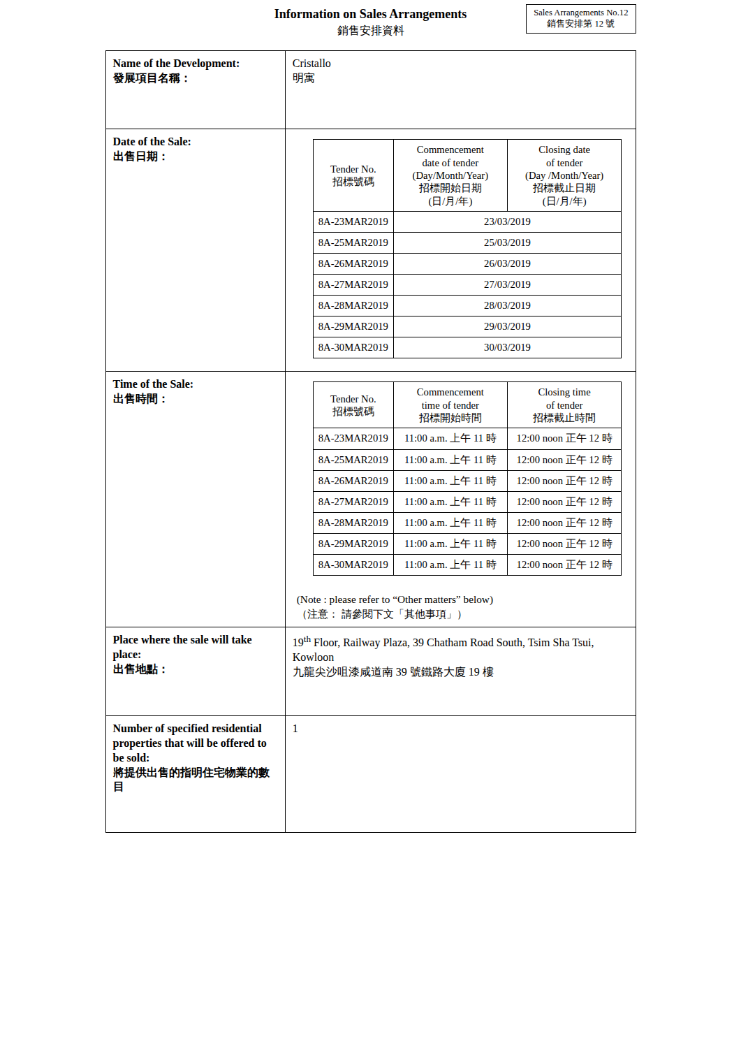Sales Arrangements No.12
銷售安排第 12 號
Information on Sales Arrangements
銷售安排資料
| Name of the Development: 發展項目名稱： | Cristallo 明寓 |
| Date of the Sale: 出售日期： | / Tender No. 招標號碼 / Commencement date of tender (Day/Month/Year) 招標開始日期 (日/月/年) / Closing date of tender (Day /Month/Year) 招標截止日期 (日/月/年) / / --- / --- / --- / / 8A-23MAR2019 / 23/03/2019 / / 8A-25MAR2019 / 25/03/2019 / / 8A-26MAR2019 / 26/03/2019 / / 8A-27MAR2019 / 27/03/2019 / / 8A-28MAR2019 / 28/03/2019 / / 8A-29MAR2019 / 29/03/2019 / / 8A-30MAR2019 / 30/03/2019 / |
| Time of the Sale: 出售時間： | / Tender No. 招標號碼 / Commencement time of tender 招標開始時間 / Closing time of tender 招標截止時間 / / --- / --- / --- / / 8A-23MAR2019 / 11:00 a.m. 上午 11 時 / 12:00 noon 正午 12 時 / / 8A-25MAR2019 / 11:00 a.m. 上午 11 時 / 12:00 noon 正午 12 時 / / 8A-26MAR2019 / 11:00 a.m. 上午 11 時 / 12:00 noon 正午 12 時 / / 8A-27MAR2019 / 11:00 a.m. 上午 11 時 / 12:00 noon 正午 12 時 / / 8A-28MAR2019 / 11:00 a.m. 上午 11 時 / 12:00 noon 正午 12 時 / / 8A-29MAR2019 / 11:00 a.m. 上午 11 時 / 12:00 noon 正午 12 時 / / 8A-30MAR2019 / 11:00 a.m. 上午 11 時 / 12:00 noon 正午 12 時 / (Note : please refer to “Other matters” below) （注意： 請參閱下文「其他事項」） |
| Place where the sale will take place: 出售地點： | 19 th Floor, Railway Plaza, 39 Chatham Road South, Tsim Sha Tsui, Kowloon 九龍尖沙咀漆咸道南 39 號鐵路大廈 19 樓 |
| Number of specified residential properties that will be offered to be sold: 將提供出售的指明住宅物業的數目 | 1 |